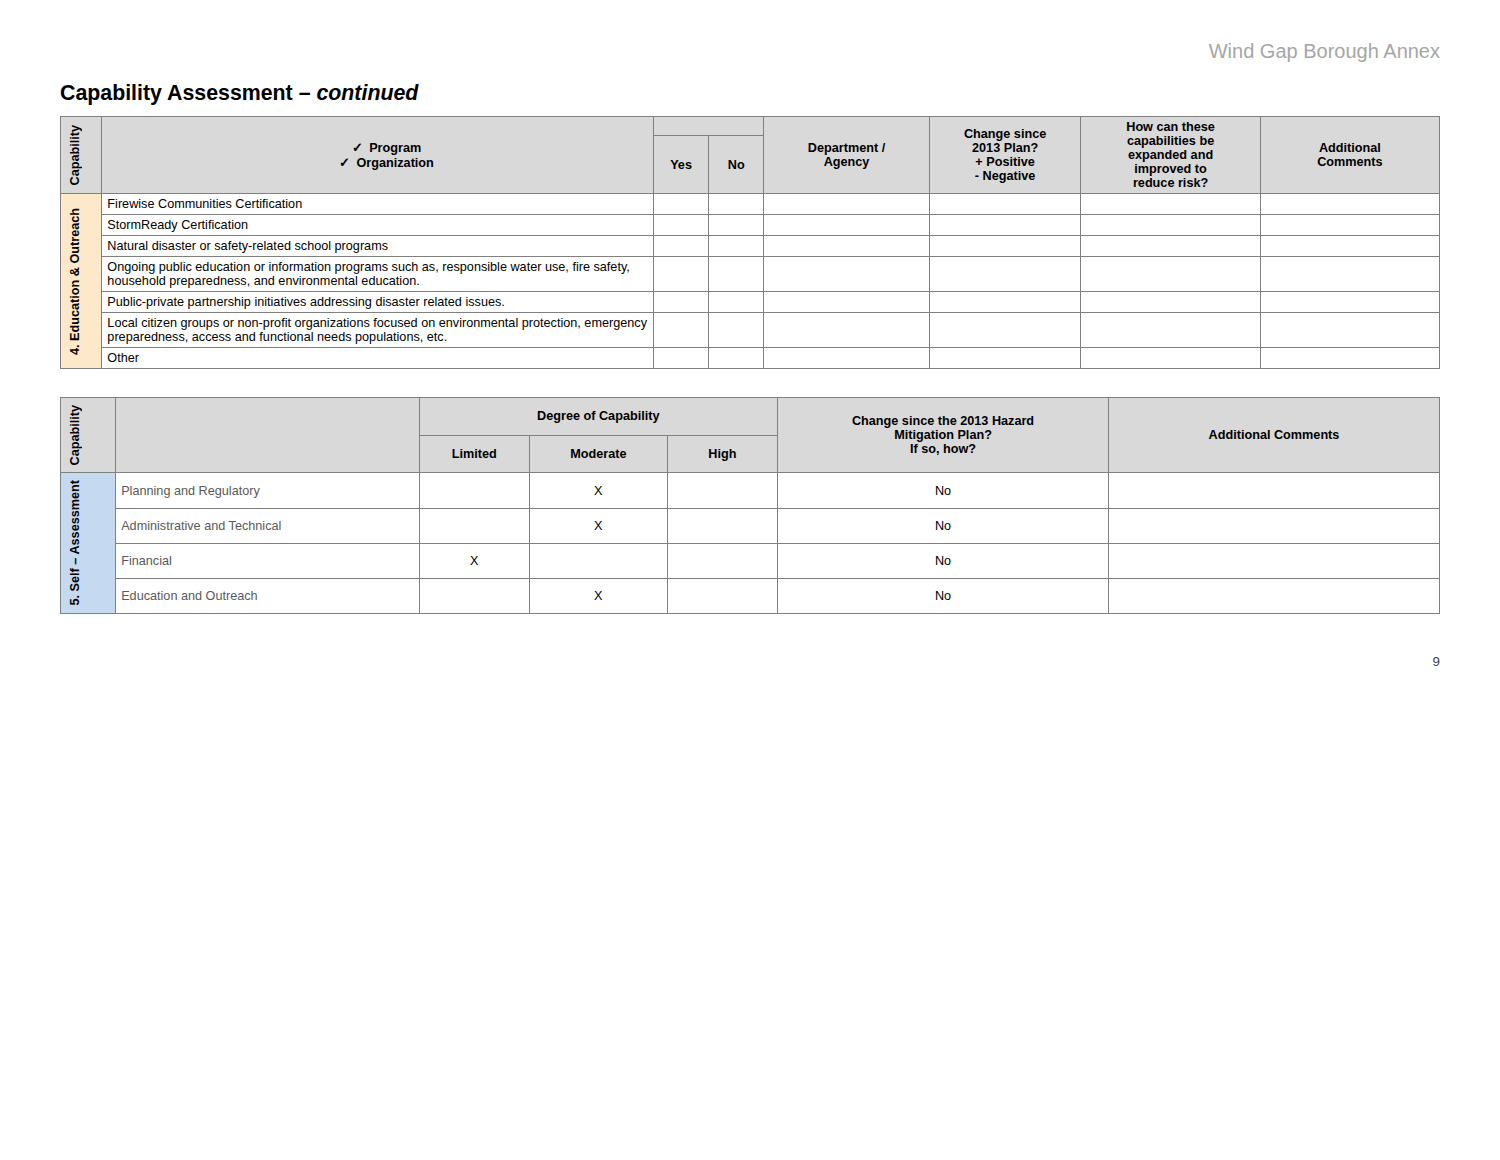Wind Gap Borough Annex
Capability Assessment – continued
| Capability | Program Organization | | Department / Agency | Change since 2013 Plan? + Positive - Negative | How can these capabilities be expanded and improved to reduce risk? | Additional Comments |
| --- | --- | --- | --- | --- | --- | --- |
| Yes | No |
| 4. Education & Outreach | Firewise Communities Certification | | | | | | |
| StormReady Certification | | | | | | |
| Natural disaster or safety-related school programs | | | | | | |
| Ongoing public education or information programs such as, responsible water use, fire safety, household preparedness, and environmental education. | | | | | | |
| Public-private partnership initiatives addressing disaster related issues. | | | | | | |
| Local citizen groups or non-profit organizations focused on environmental protection, emergency preparedness, access and functional needs populations, etc. | | | | | | |
| Other | | | | | | |
| Capability | | Degree of Capability | Change since the 2013 Hazard Mitigation Plan? If so, how? | Additional Comments |
| --- | --- | --- | --- | --- |
| Limited | Moderate | High |
| 5. Self – Assessment | Planning and Regulatory | | X | | No | |
| Administrative and Technical | | X | | No | |
| Financial | X | | | No | |
| Education and Outreach | | X | | No | |
9